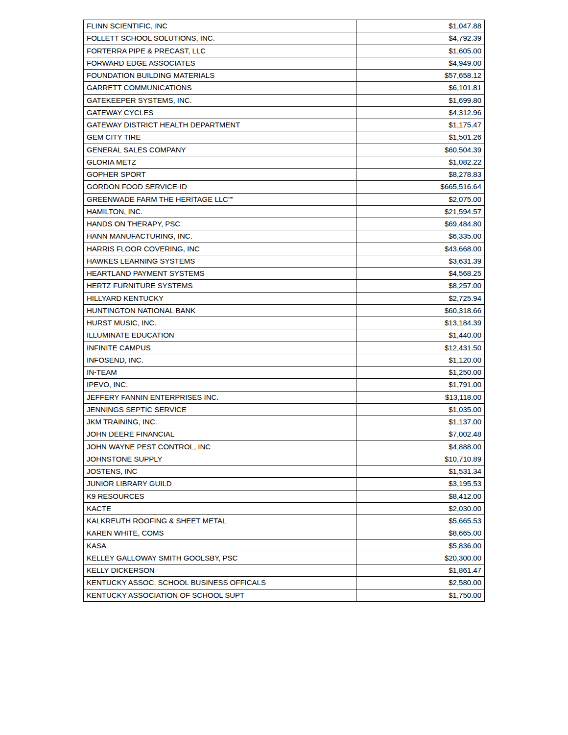| FLINN SCIENTIFIC, INC | $1,047.88 |
| FOLLETT SCHOOL SOLUTIONS, INC. | $4,792.39 |
| FORTERRA PIPE & PRECAST, LLC | $1,605.00 |
| FORWARD EDGE ASSOCIATES | $4,949.00 |
| FOUNDATION BUILDING MATERIALS | $57,658.12 |
| GARRETT COMMUNICATIONS | $6,101.81 |
| GATEKEEPER SYSTEMS, INC. | $1,699.80 |
| GATEWAY CYCLES | $4,312.96 |
| GATEWAY DISTRICT HEALTH DEPARTMENT | $1,175.47 |
| GEM CITY TIRE | $1,501.26 |
| GENERAL SALES COMPANY | $60,504.39 |
| GLORIA METZ | $1,082.22 |
| GOPHER SPORT | $8,278.83 |
| GORDON FOOD SERVICE-ID | $665,516.64 |
| GREENWADE FARM THE HERITAGE LLC"" | $2,075.00 |
| HAMILTON, INC. | $21,594.57 |
| HANDS ON THERAPY, PSC | $69,484.80 |
| HANN MANUFACTURING, INC. | $6,335.00 |
| HARRIS FLOOR COVERING, INC | $43,668.00 |
| HAWKES LEARNING SYSTEMS | $3,631.39 |
| HEARTLAND PAYMENT SYSTEMS | $4,568.25 |
| HERTZ FURNITURE SYSTEMS | $8,257.00 |
| HILLYARD KENTUCKY | $2,725.94 |
| HUNTINGTON NATIONAL BANK | $60,318.66 |
| HURST MUSIC, INC. | $13,184.39 |
| ILLUMINATE EDUCATION | $1,440.00 |
| INFINITE CAMPUS | $12,431.50 |
| INFOSEND, INC. | $1,120.00 |
| IN-TEAM | $1,250.00 |
| IPEVO, INC. | $1,791.00 |
| JEFFERY FANNIN ENTERPRISES INC. | $13,118.00 |
| JENNINGS SEPTIC SERVICE | $1,035.00 |
| JKM TRAINING, INC. | $1,137.00 |
| JOHN DEERE FINANCIAL | $7,002.48 |
| JOHN WAYNE PEST CONTROL, INC | $4,888.00 |
| JOHNSTONE SUPPLY | $10,710.89 |
| JOSTENS, INC | $1,531.34 |
| JUNIOR LIBRARY GUILD | $3,195.53 |
| K9 RESOURCES | $8,412.00 |
| KACTE | $2,030.00 |
| KALKREUTH ROOFING & SHEET METAL | $5,665.53 |
| KAREN WHITE, COMS | $8,665.00 |
| KASA | $5,836.00 |
| KELLEY GALLOWAY SMITH GOOLSBY, PSC | $20,300.00 |
| KELLY DICKERSON | $1,861.47 |
| KENTUCKY ASSOC. SCHOOL BUSINESS OFFICALS | $2,580.00 |
| KENTUCKY ASSOCIATION OF SCHOOL SUPT | $1,750.00 |